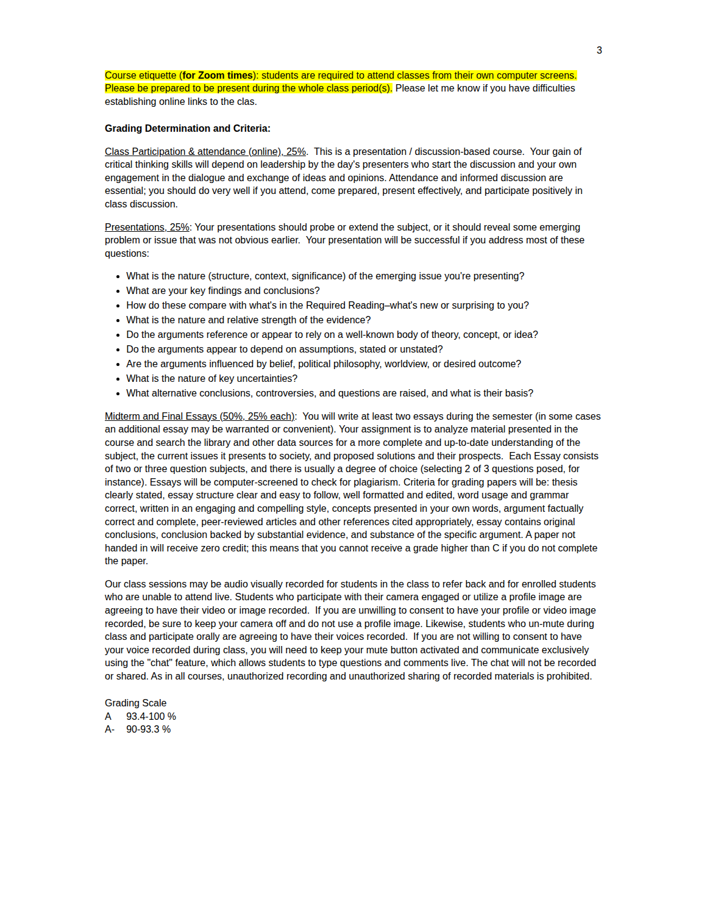3
Course etiquette (for Zoom times): students are required to attend classes from their own computer screens. Please be prepared to be present during the whole class period(s). Please let me know if you have difficulties establishing online links to the clas.
Grading Determination and Criteria:
Class Participation & attendance (online), 25%. This is a presentation / discussion-based course. Your gain of critical thinking skills will depend on leadership by the day's presenters who start the discussion and your own engagement in the dialogue and exchange of ideas and opinions. Attendance and informed discussion are essential; you should do very well if you attend, come prepared, present effectively, and participate positively in class discussion.
Presentations, 25%: Your presentations should probe or extend the subject, or it should reveal some emerging problem or issue that was not obvious earlier. Your presentation will be successful if you address most of these questions:
What is the nature (structure, context, significance) of the emerging issue you're presenting?
What are your key findings and conclusions?
How do these compare with what's in the Required Reading–what's new or surprising to you?
What is the nature and relative strength of the evidence?
Do the arguments reference or appear to rely on a well-known body of theory, concept, or idea?
Do the arguments appear to depend on assumptions, stated or unstated?
Are the arguments influenced by belief, political philosophy, worldview, or desired outcome?
What is the nature of key uncertainties?
What alternative conclusions, controversies, and questions are raised, and what is their basis?
Midterm and Final Essays (50%, 25% each): You will write at least two essays during the semester (in some cases an additional essay may be warranted or convenient). Your assignment is to analyze material presented in the course and search the library and other data sources for a more complete and up-to-date understanding of the subject, the current issues it presents to society, and proposed solutions and their prospects. Each Essay consists of two or three question subjects, and there is usually a degree of choice (selecting 2 of 3 questions posed, for instance). Essays will be computer-screened to check for plagiarism. Criteria for grading papers will be: thesis clearly stated, essay structure clear and easy to follow, well formatted and edited, word usage and grammar correct, written in an engaging and compelling style, concepts presented in your own words, argument factually correct and complete, peer-reviewed articles and other references cited appropriately, essay contains original conclusions, conclusion backed by substantial evidence, and substance of the specific argument. A paper not handed in will receive zero credit; this means that you cannot receive a grade higher than C if you do not complete the paper.
Our class sessions may be audio visually recorded for students in the class to refer back and for enrolled students who are unable to attend live. Students who participate with their camera engaged or utilize a profile image are agreeing to have their video or image recorded. If you are unwilling to consent to have your profile or video image recorded, be sure to keep your camera off and do not use a profile image. Likewise, students who un-mute during class and participate orally are agreeing to have their voices recorded. If you are not willing to consent to have your voice recorded during class, you will need to keep your mute button activated and communicate exclusively using the "chat" feature, which allows students to type questions and comments live. The chat will not be recorded or shared. As in all courses, unauthorized recording and unauthorized sharing of recorded materials is prohibited.
Grading Scale
A93.4-100 %
A-90-93.3 %